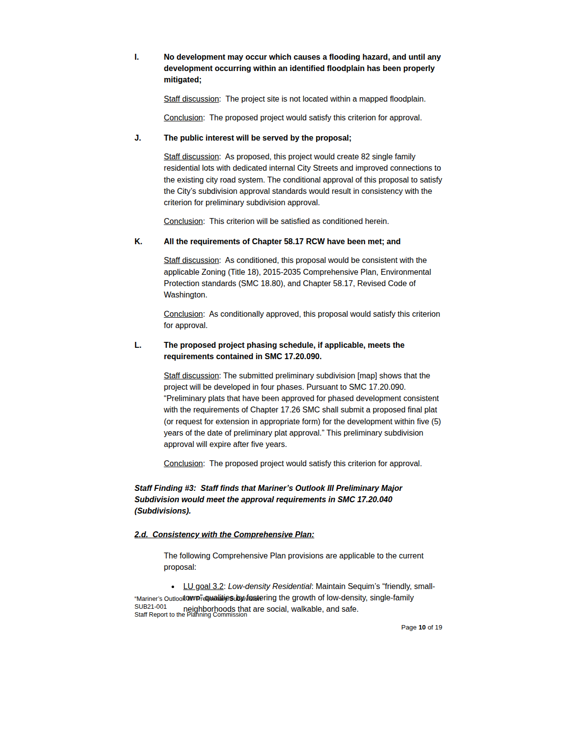I.
No development may occur which causes a flooding hazard, and until any development occurring within an identified floodplain has been properly mitigated;
Staff discussion: The project site is not located within a mapped floodplain.
Conclusion: The proposed project would satisfy this criterion for approval.
J.
The public interest will be served by the proposal;
Staff discussion: As proposed, this project would create 82 single family residential lots with dedicated internal City Streets and improved connections to the existing city road system. The conditional approval of this proposal to satisfy the City’s subdivision approval standards would result in consistency with the criterion for preliminary subdivision approval.
Conclusion: This criterion will be satisfied as conditioned herein.
K.
All the requirements of Chapter 58.17 RCW have been met; and
Staff discussion: As conditioned, this proposal would be consistent with the applicable Zoning (Title 18), 2015-2035 Comprehensive Plan, Environmental Protection standards (SMC 18.80), and Chapter 58.17, Revised Code of Washington.
Conclusion: As conditionally approved, this proposal would satisfy this criterion for approval.
L.
The proposed project phasing schedule, if applicable, meets the requirements contained in SMC 17.20.090.
Staff discussion: The submitted preliminary subdivision [map] shows that the project will be developed in four phases. Pursuant to SMC 17.20.090. “Preliminary plats that have been approved for phased development consistent with the requirements of Chapter 17.26 SMC shall submit a proposed final plat (or request for extension in appropriate form) for the development within five (5) years of the date of preliminary plat approval.” This preliminary subdivision approval will expire after five years.
Conclusion: The proposed project would satisfy this criterion for approval.
Staff Finding #3: Staff finds that Mariner’s Outlook III Preliminary Major Subdivision would meet the approval requirements in SMC 17.20.040 (Subdivisions).
2.d. Consistency with the Comprehensive Plan:
The following Comprehensive Plan provisions are applicable to the current proposal:
LU goal 3.2: Low-density Residential: Maintain Sequim’s “friendly, small-town” qualities by fostering the growth of low-density, single-family neighborhoods that are social, walkable, and safe.
“Mariner’s Outlook III” Preliminary Subdivision
SUB21-001
Staff Report to the Planning Commission
Page 10 of 19